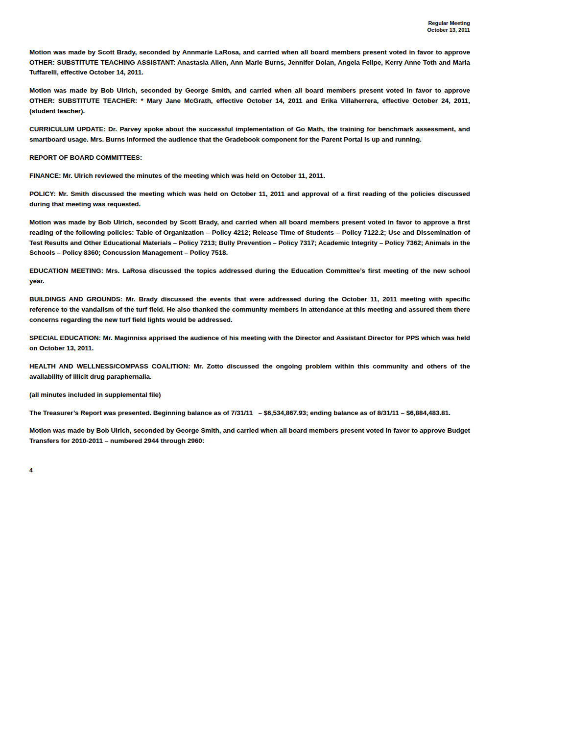Regular Meeting
October 13, 2011
Motion was made by Scott Brady, seconded by Annmarie LaRosa, and carried when all board members present voted in favor to approve OTHER: SUBSTITUTE TEACHING ASSISTANT: Anastasia Allen, Ann Marie Burns, Jennifer Dolan, Angela Felipe, Kerry Anne Toth and Maria Tuffarelli, effective October 14, 2011.
Motion was made by Bob Ulrich, seconded by George Smith, and carried when all board members present voted in favor to approve OTHER: SUBSTITUTE TEACHER: * Mary Jane McGrath, effective October 14, 2011 and Erika Villaherrera, effective October 24, 2011, (student teacher).
CURRICULUM UPDATE: Dr. Parvey spoke about the successful implementation of Go Math, the training for benchmark assessment, and smartboard usage. Mrs. Burns informed the audience that the Gradebook component for the Parent Portal is up and running.
REPORT OF BOARD COMMITTEES:
FINANCE: Mr. Ulrich reviewed the minutes of the meeting which was held on October 11, 2011.
POLICY: Mr. Smith discussed the meeting which was held on October 11, 2011 and approval of a first reading of the policies discussed during that meeting was requested.
Motion was made by Bob Ulrich, seconded by Scott Brady, and carried when all board members present voted in favor to approve a first reading of the following policies: Table of Organization – Policy 4212; Release Time of Students – Policy 7122.2; Use and Dissemination of Test Results and Other Educational Materials – Policy 7213; Bully Prevention – Policy 7317; Academic Integrity – Policy 7362; Animals in the Schools – Policy 8360; Concussion Management – Policy 7518.
EDUCATION MEETING: Mrs. LaRosa discussed the topics addressed during the Education Committee’s first meeting of the new school year.
BUILDINGS AND GROUNDS: Mr. Brady discussed the events that were addressed during the October 11, 2011 meeting with specific reference to the vandalism of the turf field. He also thanked the community members in attendance at this meeting and assured them there concerns regarding the new turf field lights would be addressed.
SPECIAL EDUCATION: Mr. Maginniss apprised the audience of his meeting with the Director and Assistant Director for PPS which was held on October 13, 2011.
HEALTH AND WELLNESS/COMPASS COALITION: Mr. Zotto discussed the ongoing problem within this community and others of the availability of illicit drug paraphernalia.
(all minutes included in supplemental file)
The Treasurer’s Report was presented. Beginning balance as of 7/31/11 – $6,534,867.93; ending balance as of 8/31/11 – $6,884,483.81.
Motion was made by Bob Ulrich, seconded by George Smith, and carried when all board members present voted in favor to approve Budget Transfers for 2010-2011 – numbered 2944 through 2960:
4